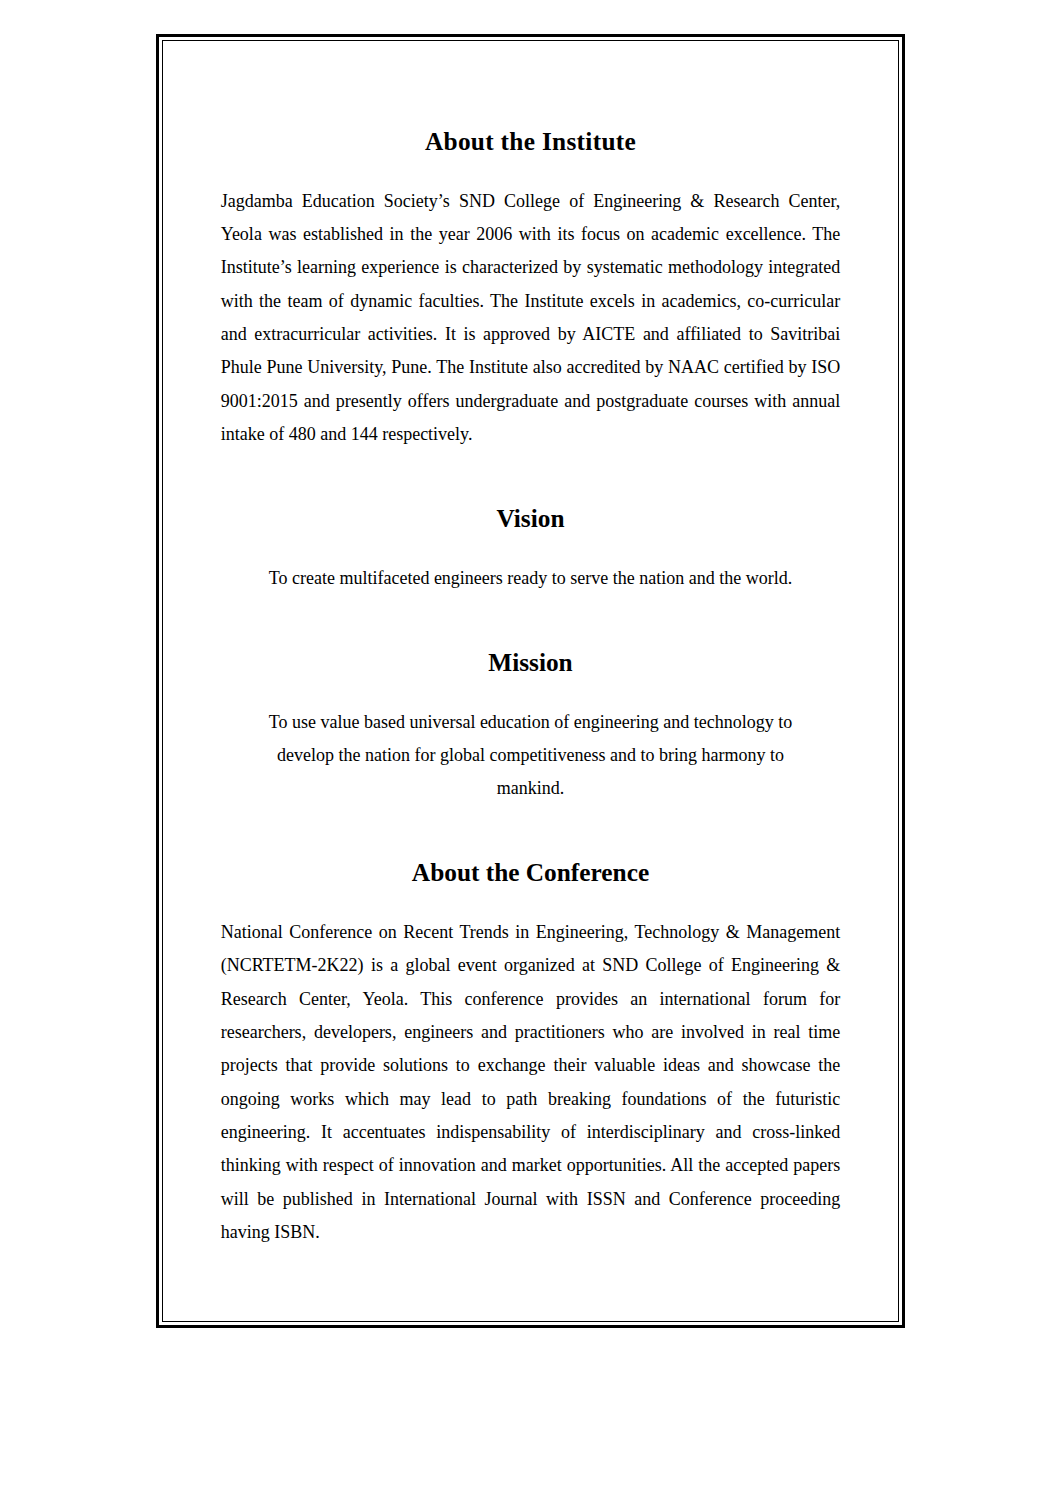About the Institute
Jagdamba Education Society’s SND College of Engineering & Research Center, Yeola was established in the year 2006 with its focus on academic excellence. The Institute’s learning experience is characterized by systematic methodology integrated with the team of dynamic faculties. The Institute excels in academics, co-curricular and extracurricular activities. It is approved by AICTE and affiliated to Savitribai Phule Pune University, Pune. The Institute also accredited by NAAC certified by ISO 9001:2015 and presently offers undergraduate and postgraduate courses with annual intake of 480 and 144 respectively.
Vision
To create multifaceted engineers ready to serve the nation and the world.
Mission
To use value based universal education of engineering and technology to develop the nation for global competitiveness and to bring harmony to mankind.
About the Conference
National Conference on Recent Trends in Engineering, Technology & Management (NCRTETM-2K22) is a global event organized at SND College of Engineering & Research Center, Yeola. This conference provides an international forum for researchers, developers, engineers and practitioners who are involved in real time projects that provide solutions to exchange their valuable ideas and showcase the ongoing works which may lead to path breaking foundations of the futuristic engineering. It accentuates indispensability of interdisciplinary and cross-linked thinking with respect of innovation and market opportunities. All the accepted papers will be published in International Journal with ISSN and Conference proceeding having ISBN.